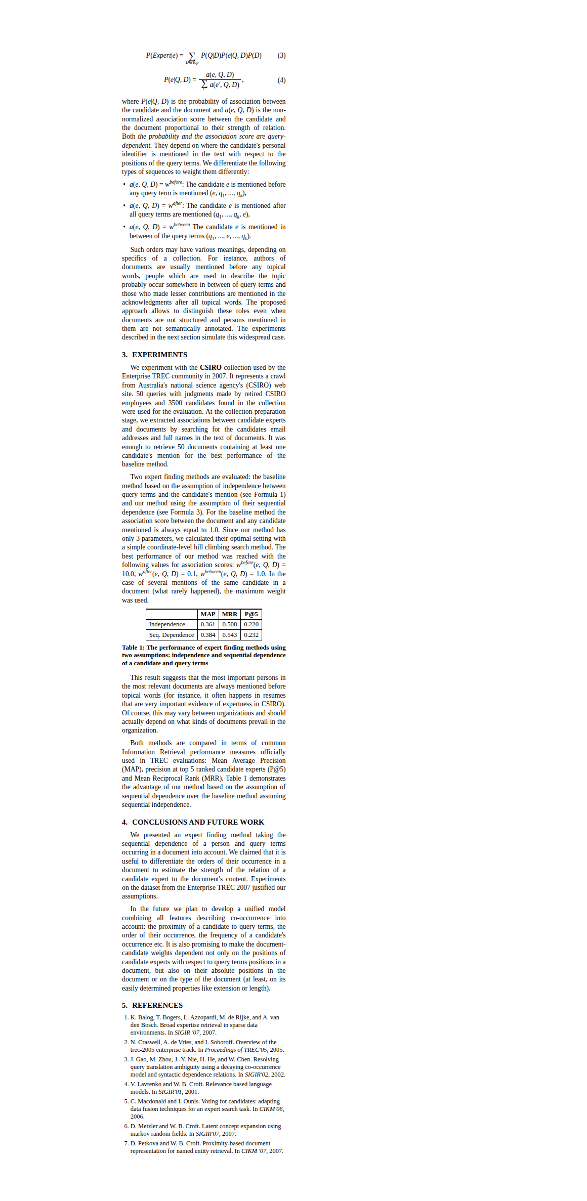P(Expert|e) = ∑D∈Top P(Q|D)P(e|Q, D)P(D) (3)
P(e|Q, D) = a(e, Q, D) ∑e′ a(e′, Q, D) , (4)
where P(e|Q, D) is the probability of association between the candidate and the document and a(e, Q, D) is the non-normalized association score between the candidate and the document proportional to their strength of relation. Both the probability and the association score are query-dependent. They depend on where the candidate's personal identifier is mentioned in the text with respect to the positions of the query terms. We differentiate the following types of sequences to weight them differently:
a(e, Q, D) = wbefore: The candidate e is mentioned before any query term is mentioned (e, q1, ..., qk),
a(e, Q, D) = wafter: The candidate e is mentioned after all query terms are mentioned (q1, ..., qk, e),
a(e, Q, D) = wbetween The candidate e is mentioned in between of the query terms (q1, ..., e, ..., qk).
Such orders may have various meanings, depending on specifics of a collection. For instance, authors of documents are usually mentioned before any topical words, people which are used to describe the topic probably occur somewhere in between of query terms and those who made lesser contributions are mentioned in the acknowledgments after all topical words. The proposed approach allows to distinguish these roles even when documents are not structured and persons mentioned in them are not semantically annotated. The experiments described in the next section simulate this widespread case.
3. EXPERIMENTS
We experiment with the CSIRO collection used by the Enterprise TREC community in 2007. It represents a crawl from Australia's national science agency's (CSIRO) web site. 50 queries with judgments made by retired CSIRO employees and 3500 candidates found in the collection were used for the evaluation. At the collection preparation stage, we extracted associations between candidate experts and documents by searching for the candidates email addresses and full names in the text of documents. It was enough to retrieve 50 documents containing at least one candidate's mention for the best performance of the baseline method.
Two expert finding methods are evaluated: the baseline method based on the assumption of independence between query terms and the candidate's mention (see Formula 1) and our method using the assumption of their sequential dependence (see Formula 3). For the baseline method the association score between the document and any candidate mentioned is always equal to 1.0. Since our method has only 3 parameters, we calculated their optimal setting with a simple coordinate-level hill climbing search method. The best performance of our method was reached with the following values for association scores: wbefore(e, Q, D) = 10.0, wafter(e, Q, D) = 0.1, wbetween(e, Q, D) = 1.0. In the case of several mentions of the same candidate in a document (what rarely happened), the maximum weight was used.
| | MAP | MRR | P@5 |
| --- | --- | --- | --- |
| Independence | 0.361 | 0.508 | 0.220 |
| Seq. Dependence | 0.384 | 0.543 | 0.232 |
Table 1: The performance of expert finding methods using two assumptions: independence and sequential dependence of a candidate and query terms
This result suggests that the most important persons in the most relevant documents are always mentioned before topical words (for instance, it often happens in resumes that are very important evidence of expertness in CSIRO). Of course, this may vary between organizations and should actually depend on what kinds of documents prevail in the organization.
Both methods are compared in terms of common Information Retrieval performance measures officially used in TREC evaluations: Mean Average Precision (MAP), precision at top 5 ranked candidate experts (P@5) and Mean Reciprocal Rank (MRR). Table 1 demonstrates the advantage of our method based on the assumption of sequential dependence over the baseline method assuming sequential independence.
4. CONCLUSIONS AND FUTURE WORK
We presented an expert finding method taking the sequential dependence of a person and query terms occurring in a document into account. We claimed that it is useful to differentiate the orders of their occurrence in a document to estimate the strength of the relation of a candidate expert to the document's content. Experiments on the dataset from the Enterprise TREC 2007 justified our assumptions.
In the future we plan to develop a unified model combining all features describing co-occurrence into account: the proximity of a candidate to query terms, the order of their occurrence, the frequency of a candidate's occurrence etc. It is also promising to make the document-candidate weights dependent not only on the positions of candidate experts with respect to query terms positions in a document, but also on their absolute positions in the document or on the type of the document (at least, on its easily determined properties like extension or length).
5. REFERENCES
K. Balog, T. Bogers, L. Azzopardi, M. de Rijke, and A. van den Bosch. Broad expertise retrieval in sparse data environments. In SIGIR '07, 2007.
N. Craswell, A. de Vries, and I. Soboroff. Overview of the trec-2005 enterprise track. In Proceedings of TREC'05, 2005.
J. Gao, M. Zhou, J.-Y. Nie, H. He, and W. Chen. Resolving query translation ambiguity using a decaying co-occurrence model and syntactic dependence relations. In SIGIR'02, 2002.
V. Lavrenko and W. B. Croft. Relevance based language models. In SIGIR'01, 2001.
C. Macdonald and I. Ounis. Voting for candidates: adapting data fusion techniques for an expert search task. In CIKM'06, 2006.
D. Metzler and W. B. Croft. Latent concept expansion using markov random fields. In SIGIR'07, 2007.
D. Petkova and W. B. Croft. Proximity-based document representation for named entity retrieval. In CIKM '07, 2007.